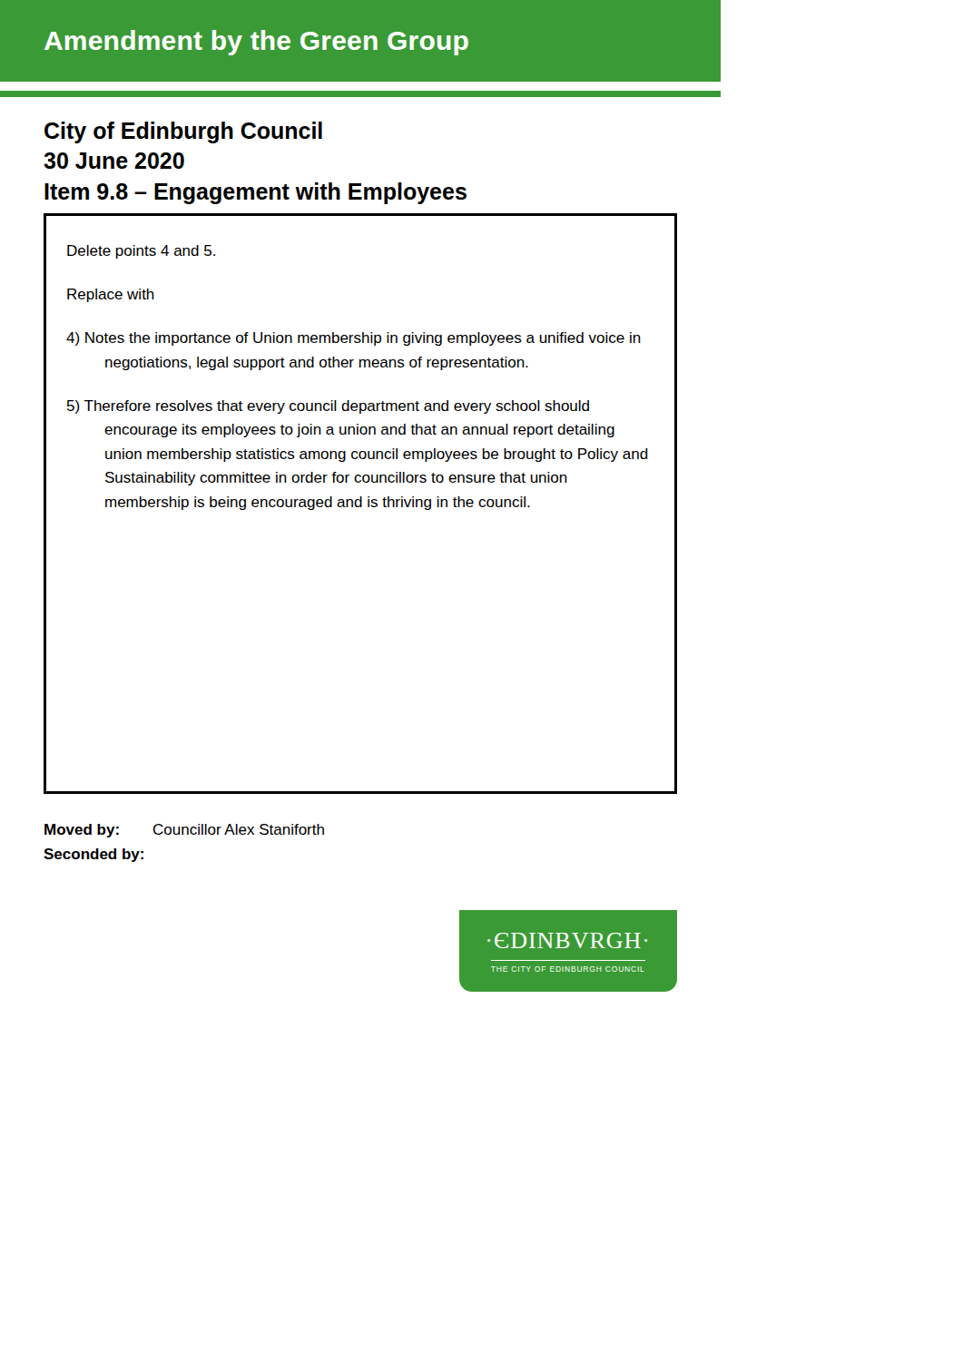Amendment by the Green Group
City of Edinburgh Council
30 June 2020
Item 9.8 – Engagement with Employees
Delete points 4 and 5.
Replace with
4) Notes the importance of Union membership in giving employees a unified voice in negotiations, legal support and other means of representation.
5) Therefore resolves that every council department and every school should encourage its employees to join a union and that an annual report detailing union membership statistics among council employees be brought to Policy and Sustainability committee in order for councillors to ensure that union membership is being encouraged and is thriving in the council.
Moved by: Councillor Alex Staniforth
Seconded by:
·ЄDINBVRGH·
THE CITY OF EDINBURGH COUNCIL